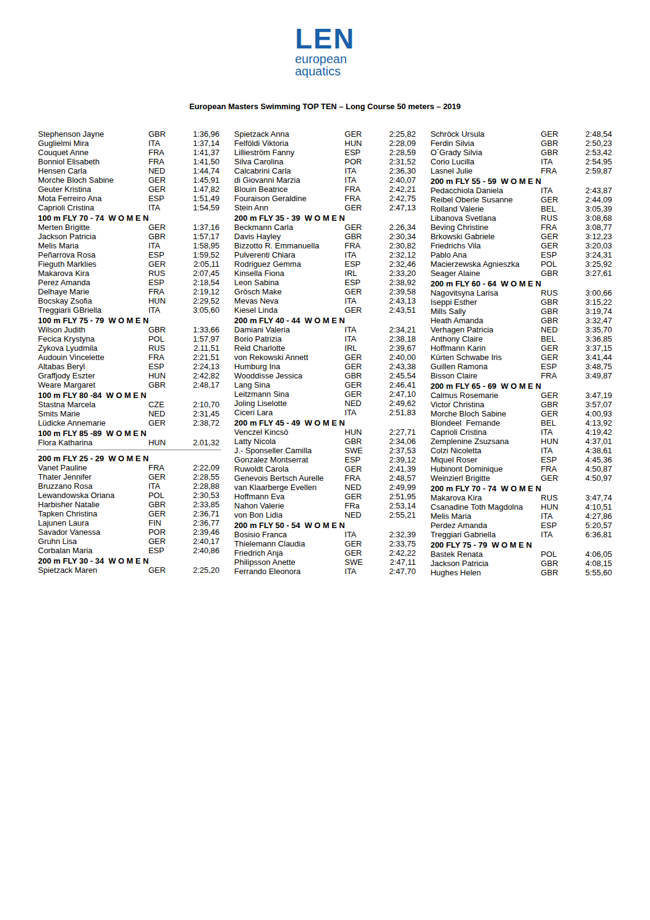LEN
european
aquatics
European Masters Swimming TOP TEN – Long Course 50 meters – 2019
| Stephenson Jayne | GBR | 1:36,96 |
| Guglielmi Mira | ITA | 1:37,14 |
| Couquet Anne | FRA | 1:41,37 |
| Bonniol Elisabeth | FRA | 1:41,50 |
| Hensen Carla | NED | 1:44,74 |
| Morche Bloch Sabine | GER | 1:45,91 |
| Geuter Kristina | GER | 1:47,82 |
| Mota Ferreiro Ana | ESP | 1:51,49 |
| Caprioli Cristina | ITA | 1:54,59 |
| 100 m FLY 70 - 74 W O M E N |
| Merten Brigitte | GER | 1:37,16 |
| Jackson Patricia | GBR | 1:57,17 |
| Melis Maria | ITA | 1:58,95 |
| Peñarrova Rosa | ESP | 1:59,52 |
| Fieguth Marklies | GER | 2:05,11 |
| Makarova Kira | RUS | 2:07,45 |
| Perez Amanda | ESP | 2:18,54 |
| Delhaye Marie | FRA | 2:19,12 |
| Bocskay Zsofia | HUN | 2:29,52 |
| Treggiarii GBriella | ITA | 3:05,60 |
| 100 m FLY 75 - 79 W O M E N |
| Wilson Judith | GBR | 1:33,66 |
| Fecica Krystyna | POL | 1:57,97 |
| Zykova Lyudmila | RUS | 2.11,51 |
| Audouin Vincelette | FRA | 2:21,51 |
| Altabas Beryl | ESP | 2:24,13 |
| Graffjody Eszter | HUN | 2:42,82 |
| Weare Margaret | GBR | 2:48,17 |
| 100 m FLY 80 -84 W O M E N |
| Stastna Marcela | CZE | 2:10,70 |
| Smits Marie | NED | 2:31,45 |
| Lüdicke Annemarie | GER | 2:38,72 |
| 100 m FLY 85 -89 W O M E N |
| Flora Katharina | HUN | 2.01,32 |
| 200 m FLY 25 - 29 W O M E N |
| Vanet Pauline | FRA | 2:22,09 |
| Thater Jennifer | GER | 2:28,55 |
| Bruzzano Rosa | ITA | 2:28,88 |
| Lewandowska Oriana | POL | 2:30,53 |
| Harbisher Natalie | GBR | 2:33,85 |
| Tapken Christina | GER | 2:36,71 |
| Lajunen Laura | FIN | 2:36,77 |
| Savador Vanessa | POR | 2:39,46 |
| Gruhn Lisa | GER | 2:40,17 |
| Corbalan Maria | ESP | 2:40,86 |
| 200 m FLY 30 - 34 W O M E N |
| Spietzack Maren | GER | 2:25,20 |
| Spietzack Anna | GER | 2:25,82 |
| Felföldi Viktoria | HUN | 2:28,09 |
| Lillieström Fanny | ESP | 2:28,59 |
| Silva Carolina | POR | 2:31,52 |
| Calcabrini Carla | ITA | 2:36,30 |
| di Giovanni Marzia | ITA | 2:40,07 |
| Blouin Beatrice | FRA | 2:42,21 |
| Fouraison Geraldine | FRA | 2:42,75 |
| Stein Ann | GER | 2:47,13 |
| 200 m FLY 35 - 39 W O M E N |
| Beckmann Carla | GER | 2.26,34 |
| Davis Hayley | GBR | 2:30,34 |
| Bizzotto R. Emmanuella | FRA | 2:30,82 |
| Pulverenti Chiara | ITA | 2:32,12 |
| Rodriguez Gemma | ESP | 2:32,46 |
| Kinsella Fiona | IRL | 2:33,20 |
| Leon Sabina | ESP | 2:38,92 |
| Grösch Make | GER | 2:39,58 |
| Mevas Neva | ITA | 2:43,13 |
| Kiesel Linda | GER | 2:43,51 |
| 200 m FLY 40 - 44 W O M E N |
| Damiani Valeria | ITA | 2:34,21 |
| Borio Patrizia | ITA | 2:38,18 |
| Reid Charlotte | IRL | 2:39,67 |
| von Rekowski Annett | GER | 2:40,00 |
| Humburg Ina | GER | 2:43,38 |
| Wooddisse Jessica | GBR | 2:45,54 |
| Lang Sina | GER | 2:46,41 |
| Leitzmann Sina | GER | 2:47,10 |
| Joling Liselotte | NED | 2:49,62 |
| Ciceri Lara | ITA | 2:51,83 |
| 200 m FLY 45 - 49 W O M E N |
| Venczel Kincsö | HUN | 2:27,71 |
| Latty Nicola | GBR | 2:34,06 |
| J.- Sponseller Camilla | SWE | 2:37,53 |
| Gonzalez Montserrat | ESP | 2:39,12 |
| Ruwoldt Carola | GER | 2:41,39 |
| Genevois Bertsch Aurelle | FRA | 2:48,57 |
| van Klaarberge Evellen | NED | 2:49,99 |
| Hoffmann Eva | GER | 2:51,95 |
| Nahon Valerie | FRa | 2:53,14 |
| von Bon Lidia | NED | 2:55,21 |
| 200 m FLY 50 - 54 W O M E N |
| Bosisio Franca | ITA | 2:32,39 |
| Thielemann Claudia | GER | 2:33,75 |
| Friedrich Anja | GER | 2:42,22 |
| Philipsson Anette | SWE | 2:47,11 |
| Ferrando Eleonora | ITA | 2:47,70 |
| Schröck Ursula | GER | 2:48,54 |
| Ferdin Silvia | GBR | 2:50,23 |
| O´Grady Silvia | GBR | 2:53,42 |
| Corio Lucilla | ITA | 2:54,95 |
| Lasnel Julie | FRA | 2:59,87 |
| 200 m FLY 55 - 59 W O M E N |
| Pedacchiola Daniela | ITA | 2:43,87 |
| Reibel Oberle Susanne | GER | 2:44,09 |
| Rolland Valerie | BEL | 3:05,39 |
| Libanova Svetlana | RUS | 3:08,68 |
| Beving Christine | FRA | 3:08,77 |
| Brkowski Gabriele | GER | 3:12,23 |
| Friedrichs Vila | GER | 3:20,03 |
| Pablo Ana | ESP | 3:24,31 |
| Macierzewska Agnieszka | POL | 3:25,92 |
| Seager Alaine | GBR | 3:27,61 |
| 200 m FLY 60 - 64 W O M E N |
| Nagovitsyna Larisa | RUS | 3:00,66 |
| Iseppi Esther | GBR | 3:15,22 |
| Mills Sally | GBR | 3:19,74 |
| Heath Amanda | GBR | 3:32,47 |
| Verhagen Patricia | NED | 3:35,70 |
| Anthony Claire | BEL | 3:36,85 |
| Hoffmann Karin | GER | 3:37,15 |
| Kürten Schwabe Iris | GER | 3:41,44 |
| Guillen Ramona | ESP | 3:48,75 |
| Bisson Claire | FRA | 3:49,87 |
| 200 m FLY 65 - 69 W O M E N |
| Calmus Rosemarie | GER | 3:47,19 |
| Victor Christina | GBR | 3:57,07 |
| Morche Bloch Sabine | GER | 4:00,93 |
| Blondeel Fernande | BEL | 4:13,92 |
| Caprioli Cristina | ITA | 4:19,42 |
| Zemplenine Zsuzsana | HUN | 4:37,01 |
| Colzi Nicoletta | ITA | 4:38,61 |
| Miquel Roser | ESP | 4:45,36 |
| Hubinont Dominique | FRA | 4:50,87 |
| Weinzierl Brigitte | GER | 4:50,97 |
| 200 m FLY 70 - 74 W O M E N |
| Makarova Kira | RUS | 3:47,74 |
| Csanadine Toth Magdolna | HUN | 4:10,51 |
| Melis Maria | ITA | 4:27,86 |
| Perdez Amanda | ESP | 5:20,57 |
| Treggiari Gabriella | ITA | 6:36,81 |
| 200 FLY 75 - 79 W O M E N |
| Bastek Renata | POL | 4:06,05 |
| Jackson Patricia | GBR | 4:08,15 |
| Hughes Helen | GBR | 5:55,60 |